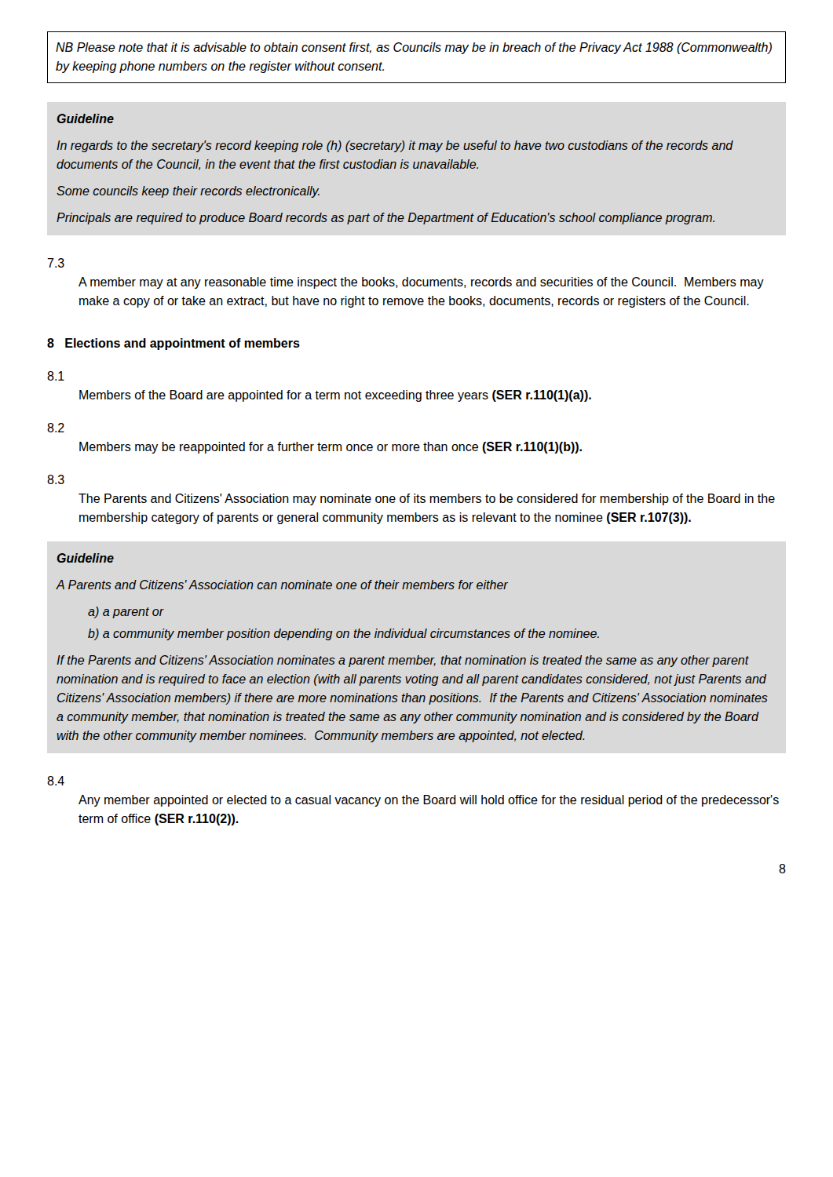NB Please note that it is advisable to obtain consent first, as Councils may be in breach of the Privacy Act 1988 (Commonwealth) by keeping phone numbers on the register without consent.
Guideline
In regards to the secretary's record keeping role (h) (secretary) it may be useful to have two custodians of the records and documents of the Council, in the event that the first custodian is unavailable.
Some councils keep their records electronically.
Principals are required to produce Board records as part of the Department of Education's school compliance program.
7.3
A member may at any reasonable time inspect the books, documents, records and securities of the Council. Members may make a copy of or take an extract, but have no right to remove the books, documents, records or registers of the Council.
8 Elections and appointment of members
8.1
Members of the Board are appointed for a term not exceeding three years (SER r.110(1)(a)).
8.2
Members may be reappointed for a further term once or more than once (SER r.110(1)(b)).
8.3
The Parents and Citizens' Association may nominate one of its members to be considered for membership of the Board in the membership category of parents or general community members as is relevant to the nominee (SER r.107(3)).
Guideline
A Parents and Citizens' Association can nominate one of their members for either
a) a parent or
b) a community member position depending on the individual circumstances of the nominee.
If the Parents and Citizens' Association nominates a parent member, that nomination is treated the same as any other parent nomination and is required to face an election (with all parents voting and all parent candidates considered, not just Parents and Citizens' Association members) if there are more nominations than positions. If the Parents and Citizens' Association nominates a community member, that nomination is treated the same as any other community nomination and is considered by the Board with the other community member nominees. Community members are appointed, not elected.
8.4
Any member appointed or elected to a casual vacancy on the Board will hold office for the residual period of the predecessor's term of office (SER r.110(2)).
8